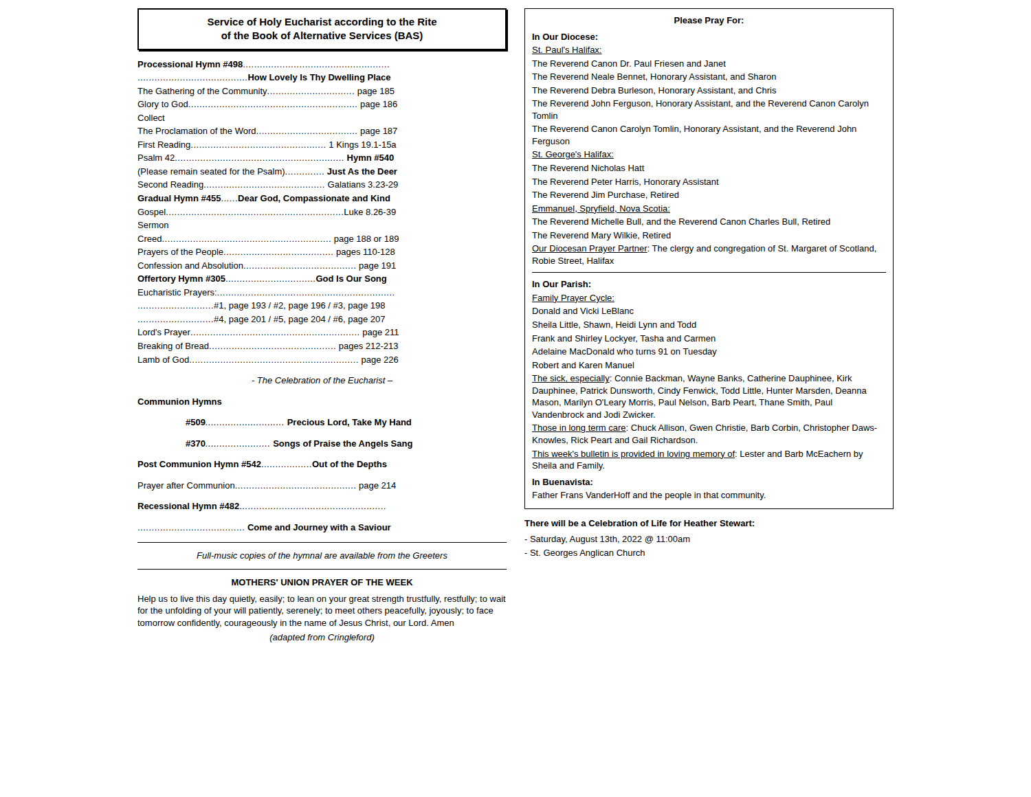Service of Holy Eucharist according to the Rite
of the Book of Alternative Services (BAS)
Processional Hymn #498....................................................
....................................... How Lovely Is Thy Dwelling Place
The Gathering of the Community............................... page 185
Glory to God............................................................ page 186
Collect
The Proclamation of the Word.................................... page 187
First Reading................................................ 1 Kings 19.1-15a
Psalm 42............................................................ Hymn #540
(Please remain seated for the Psalm).............. Just As the Deer
Second Reading........................................... Galatians 3.23-29
Gradual Hymn #455...... Dear God, Compassionate and Kind
Gospel............................................................... Luke 8.26-39
Sermon
Creed............................................................ page 188 or 189
Prayers of the People....................................... pages 110-128
Confession and Absolution........................................ page 191
Offertory Hymn #305................................ God Is Our Song
Eucharistic Prayers:...............................................................
...........................#1, page 193 / #2, page 196 / #3, page 198
...........................#4, page 201 / #5, page 204 / #6, page 207
Lord's Prayer............................................................ page 211
Breaking of Bread............................................. pages 212-213
Lamb of God............................................................ page 226
- The Celebration of the Eucharist –
Communion Hymns
#509............................ Precious Lord, Take My Hand
#370....................... Songs of Praise the Angels Sang
Post Communion Hymn #542.................. Out of the Depths
Prayer after Communion........................................... page 214
Recessional Hymn #482....................................................
...................................... Come and Journey with a Saviour
Full-music copies of the hymnal are available from the Greeters
Mothers' Union Prayer of the Week
Help us to live this day quietly, easily; to lean on your great strength trustfully, restfully; to wait for the unfolding of your will patiently, serenely; to meet others peacefully, joyously; to face tomorrow confidently, courageously in the name of Jesus Christ, our Lord. Amen
(adapted from Cringleford)
Please Pray For:
In Our Diocese:
St. Paul's Halifax:
The Reverend Canon Dr. Paul Friesen and Janet
The Reverend Neale Bennet, Honorary Assistant, and Sharon
The Reverend Debra Burleson, Honorary Assistant, and Chris
The Reverend John Ferguson, Honorary Assistant, and the Reverend Canon Carolyn Tomlin
The Reverend Canon Carolyn Tomlin, Honorary Assistant, and the Reverend John Ferguson
St. George's Halifax:
The Reverend Nicholas Hatt
The Reverend Peter Harris, Honorary Assistant
The Reverend Jim Purchase, Retired
Emmanuel, Spryfield, Nova Scotia:
The Reverend Michelle Bull, and the Reverend Canon Charles Bull, Retired
The Reverend Mary Wilkie, Retired
Our Diocesan Prayer Partner: The clergy and congregation of St. Margaret of Scotland, Robie Street, Halifax
In Our Parish:
Family Prayer Cycle:
Donald and Vicki LeBlanc
Sheila Little, Shawn, Heidi Lynn and Todd
Frank and Shirley Lockyer, Tasha and Carmen
Adelaine MacDonald who turns 91 on Tuesday
Robert and Karen Manuel
The sick, especially: Connie Backman, Wayne Banks, Catherine Dauphinee, Kirk Dauphinee, Patrick Dunsworth, Cindy Fenwick, Todd Little, Hunter Marsden, Deanna Mason, Marilyn O'Leary Morris, Paul Nelson, Barb Peart, Thane Smith, Paul Vandenbrock and Jodi Zwicker.
Those in long term care: Chuck Allison, Gwen Christie, Barb Corbin, Christopher Daws-Knowles, Rick Peart and Gail Richardson.
This week's bulletin is provided in loving memory of: Lester and Barb McEachern by Sheila and Family.
In Buenavista:
Father Frans VanderHoff and the people in that community.
There will be a Celebration of Life for Heather Stewart:
- Saturday, August 13th, 2022 @ 11:00am
- St. Georges Anglican Church